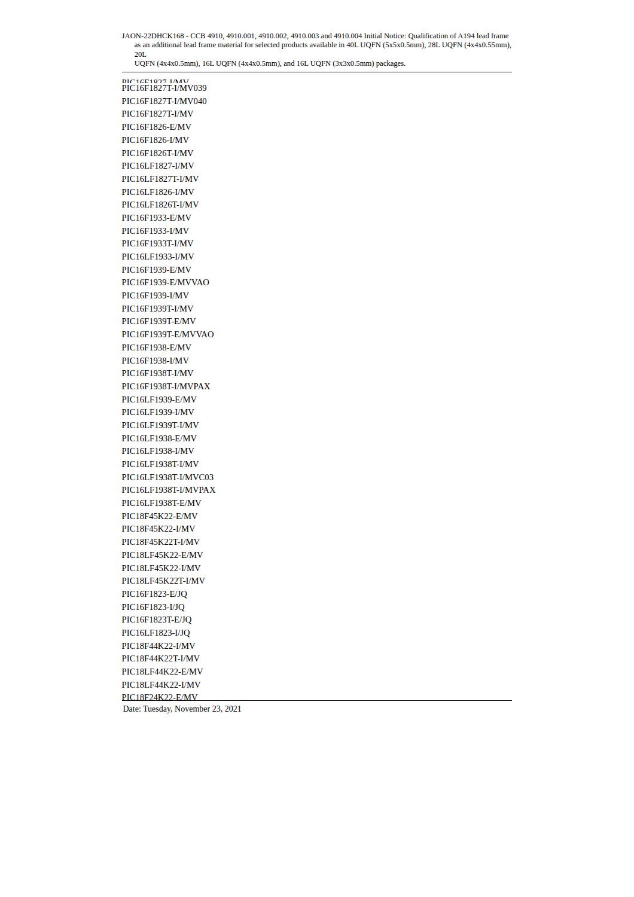JAON-22DHCK168 - CCB 4910, 4910.001, 4910.002, 4910.003 and 4910.004 Initial Notice: Qualification of A194 lead frame
as an additional lead frame material for selected products available in 40L UQFN (5x5x0.5mm), 28L UQFN (4x4x0.55mm), 20L
UQFN (4x4x0.5mm), 16L UQFN (4x4x0.5mm), and 16L UQFN (3x3x0.5mm) packages.
PIC16F1827-I/MV
PIC16F1827T-I/MV039
PIC16F1827T-I/MV040
PIC16F1827T-I/MV
PIC16F1826-E/MV
PIC16F1826-I/MV
PIC16F1826T-I/MV
PIC16LF1827-I/MV
PIC16LF1827T-I/MV
PIC16LF1826-I/MV
PIC16LF1826T-I/MV
PIC16F1933-E/MV
PIC16F1933-I/MV
PIC16F1933T-I/MV
PIC16LF1933-I/MV
PIC16F1939-E/MV
PIC16F1939-E/MVVAO
PIC16F1939-I/MV
PIC16F1939T-I/MV
PIC16F1939T-E/MV
PIC16F1939T-E/MVVAO
PIC16F1938-E/MV
PIC16F1938-I/MV
PIC16F1938T-I/MV
PIC16F1938T-I/MVPAX
PIC16LF1939-E/MV
PIC16LF1939-I/MV
PIC16LF1939T-I/MV
PIC16LF1938-E/MV
PIC16LF1938-I/MV
PIC16LF1938T-I/MV
PIC16LF1938T-I/MVC03
PIC16LF1938T-I/MVPAX
PIC16LF1938T-E/MV
PIC18F45K22-E/MV
PIC18F45K22-I/MV
PIC18F45K22T-I/MV
PIC18LF45K22-E/MV
PIC18LF45K22-I/MV
PIC18LF45K22T-I/MV
PIC16F1823-E/JQ
PIC16F1823-I/JQ
PIC16F1823T-E/JQ
PIC16LF1823-I/JQ
PIC18F44K22-I/MV
PIC18F44K22T-I/MV
PIC18LF44K22-E/MV
PIC18LF44K22-I/MV
PIC18F24K22-E/MV
Date: Tuesday, November 23, 2021